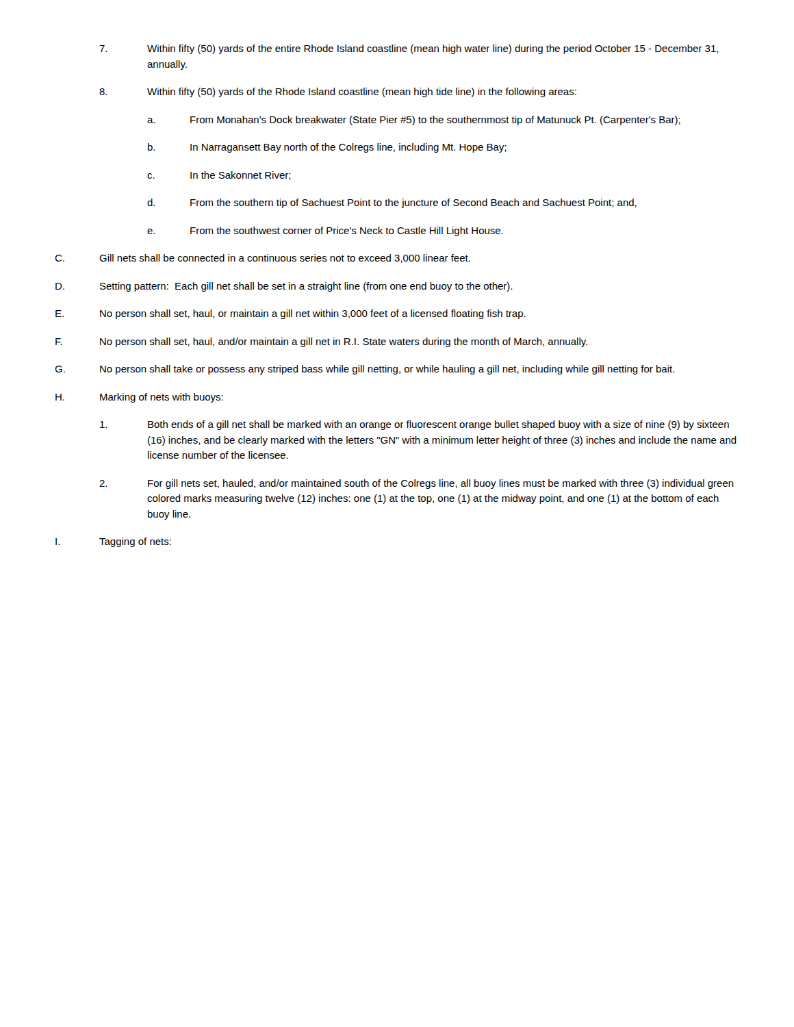7.
Within fifty (50) yards of the entire Rhode Island coastline (mean high water line) during the period October 15 - December 31, annually.
8.
Within fifty (50) yards of the Rhode Island coastline (mean high tide line) in the following areas:
a.
From Monahan's Dock breakwater (State Pier #5) to the southernmost tip of Matunuck Pt. (Carpenter's Bar);
b.
In Narragansett Bay north of the Colregs line, including Mt. Hope Bay;
c.
In the Sakonnet River;
d.
From the southern tip of Sachuest Point to the juncture of Second Beach and Sachuest Point; and,
e.
From the southwest corner of Price's Neck to Castle Hill Light House.
C.
Gill nets shall be connected in a continuous series not to exceed 3,000 linear feet.
D.
Setting pattern: Each gill net shall be set in a straight line (from one end buoy to the other).
E.
No person shall set, haul, or maintain a gill net within 3,000 feet of a licensed floating fish trap.
F.
No person shall set, haul, and/or maintain a gill net in R.I. State waters during the month of March, annually.
G.
No person shall take or possess any striped bass while gill netting, or while hauling a gill net, including while gill netting for bait.
H.
Marking of nets with buoys:
1.
Both ends of a gill net shall be marked with an orange or fluorescent orange bullet shaped buoy with a size of nine (9) by sixteen (16) inches, and be clearly marked with the letters "GN" with a minimum letter height of three (3) inches and include the name and license number of the licensee.
2.
For gill nets set, hauled, and/or maintained south of the Colregs line, all buoy lines must be marked with three (3) individual green colored marks measuring twelve (12) inches: one (1) at the top, one (1) at the midway point, and one (1) at the bottom of each buoy line.
I.
Tagging of nets: